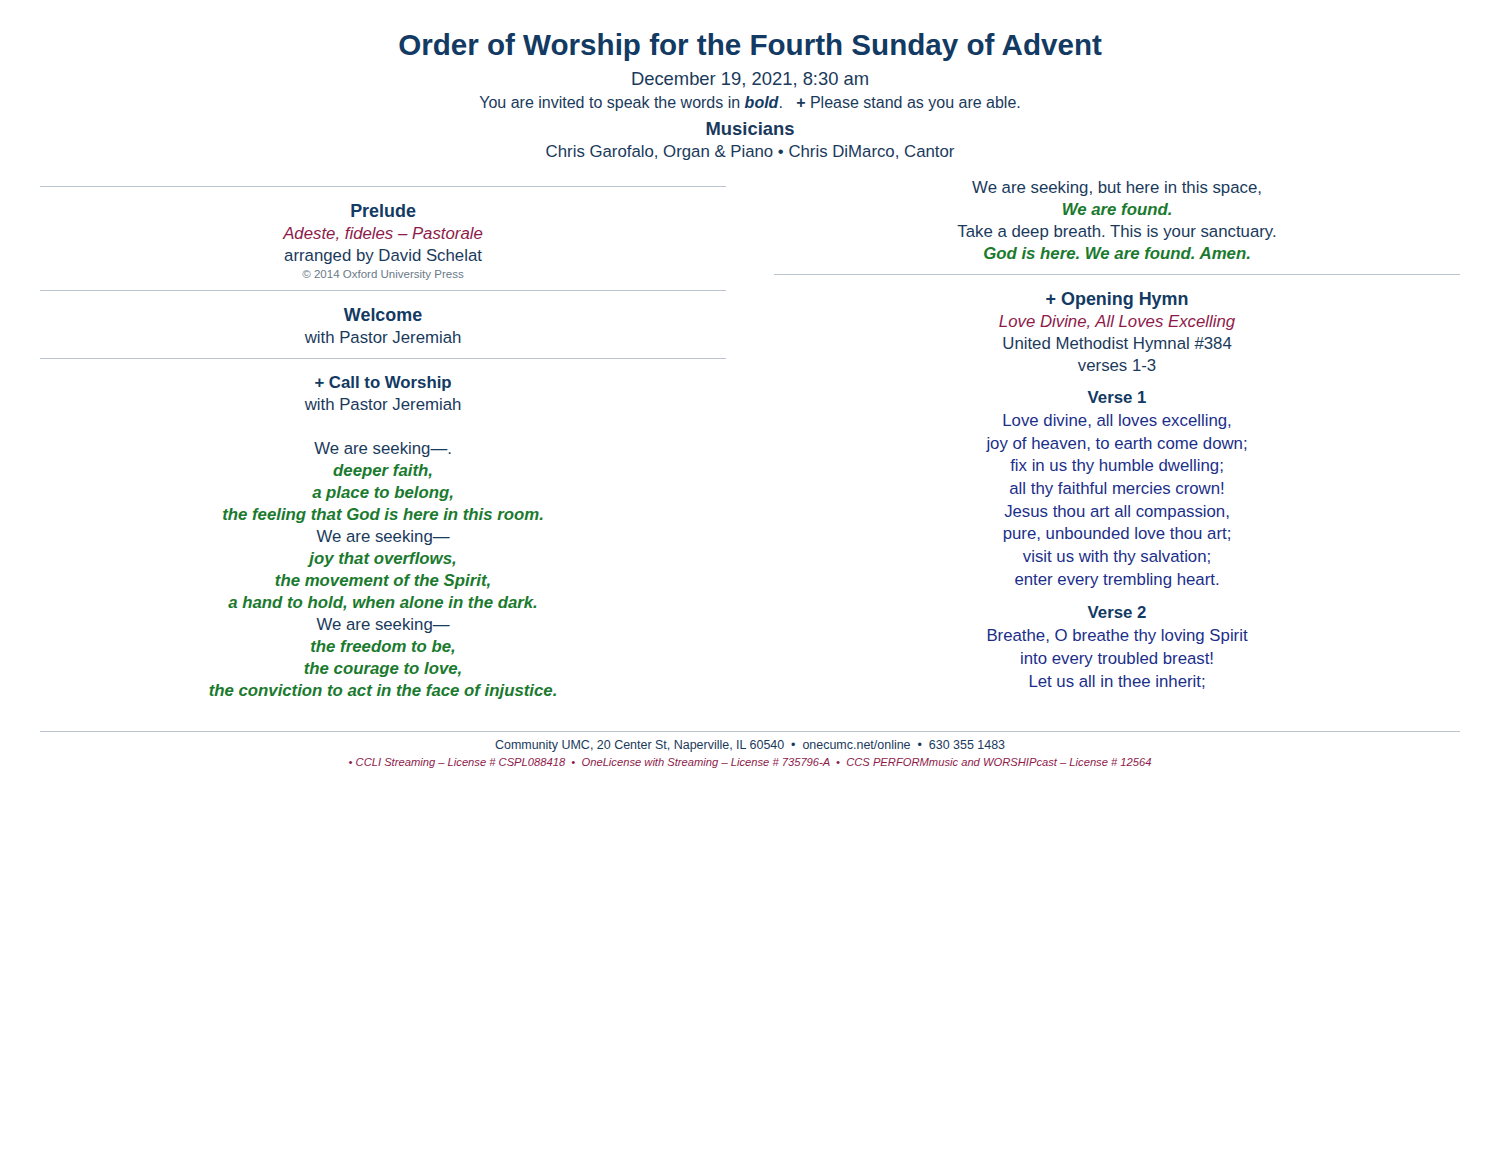Order of Worship for the Fourth Sunday of Advent
December 19, 2021, 8:30 am
You are invited to speak the words in bold. + Please stand as you are able.
Musicians
Chris Garofalo, Organ & Piano • Chris DiMarco, Cantor
Prelude
Adeste, fideles – Pastorale
arranged by David Schelat
© 2014 Oxford University Press
Welcome
with Pastor Jeremiah
+ Call to Worship
with Pastor Jeremiah
We are seeking—.
deeper faith,
a place to belong,
the feeling that God is here in this room.
We are seeking—
joy that overflows,
the movement of the Spirit,
a hand to hold, when alone in the dark.
We are seeking—
the freedom to be,
the courage to love,
the conviction to act in the face of injustice.
We are seeking, but here in this space,
We are found.
Take a deep breath. This is your sanctuary.
God is here. We are found. Amen.
+ Opening Hymn
Love Divine, All Loves Excelling
United Methodist Hymnal #384
verses 1-3
Verse 1
Love divine, all loves excelling,
joy of heaven, to earth come down;
fix in us thy humble dwelling;
all thy faithful mercies crown!
Jesus thou art all compassion,
pure, unbounded love thou art;
visit us with thy salvation;
enter every trembling heart.
Verse 2
Breathe, O breathe thy loving Spirit
into every troubled breast!
Let us all in thee inherit;
Community UMC, 20 Center St, Naperville, IL 60540 • onecumc.net/online • 630 355 1483
• CCLI Streaming – License # CSPL088418 • OneLicense with Streaming – License # 735796-A • CCS PERFORMmusic and WORSHIPcast – License # 12564